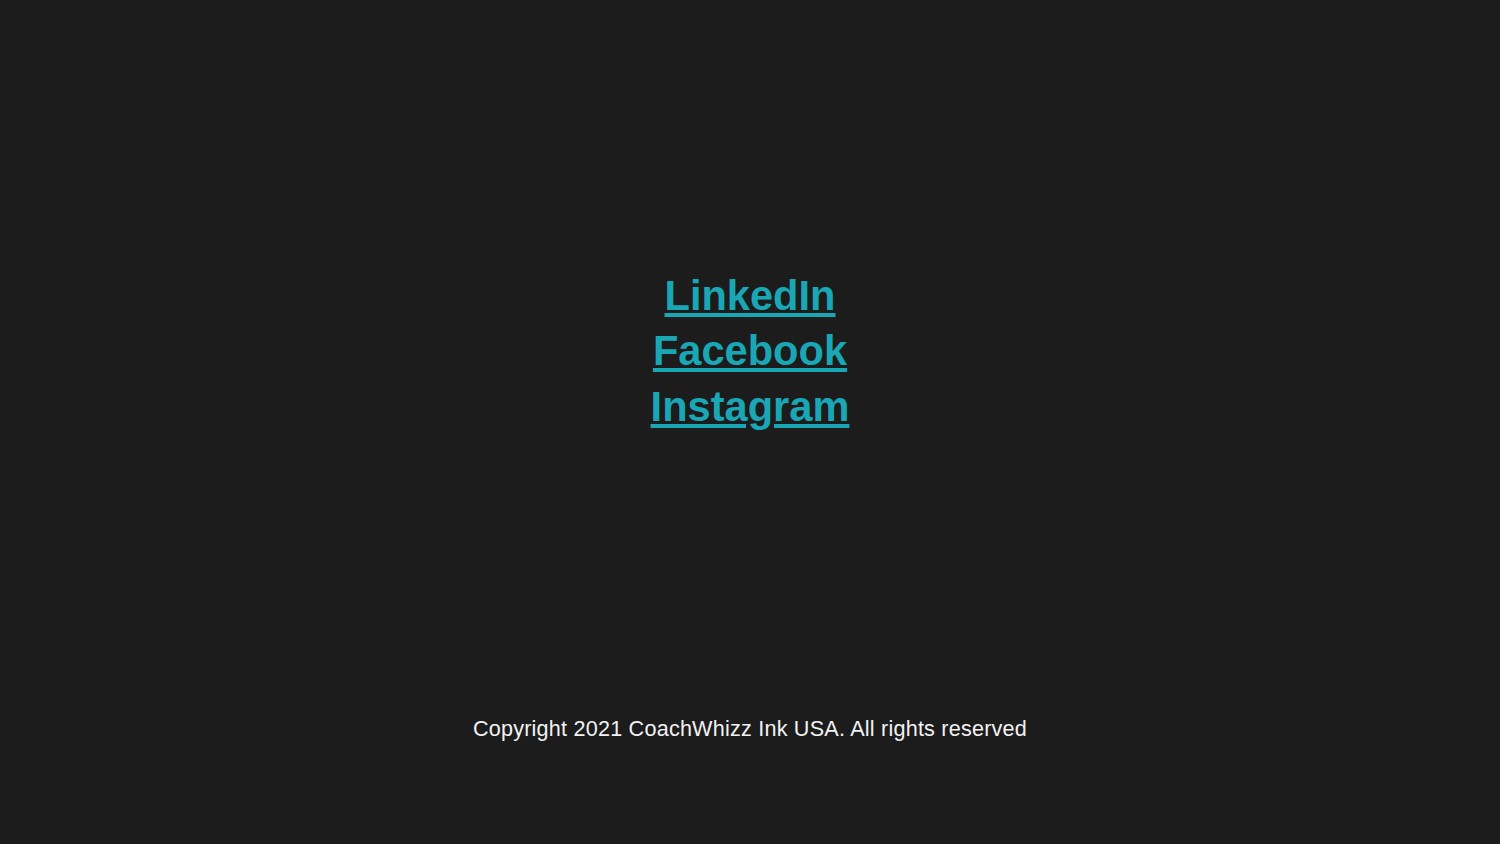LinkedIn Facebook Instagram
Copyright 2021 CoachWhizz Ink USA. All rights reserved